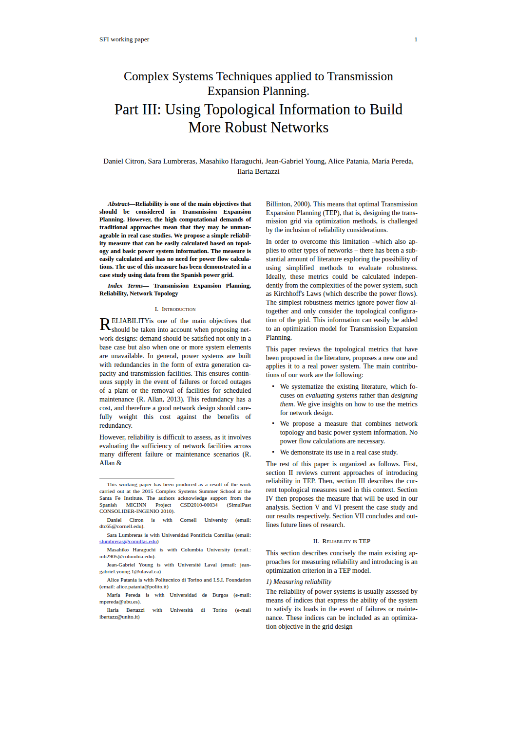SFI working paper
1
Complex Systems Techniques applied to Transmission Expansion Planning. Part III: Using Topological Information to Build More Robust Networks
Daniel Citron, Sara Lumbreras, Masahiko Haraguchi, Jean-Gabriel Young, Alice Patania, María Pereda,
Ilaria Bertazzi
Abstract—Reliability is one of the main objectives that should be considered in Transmission Expansion Planning. However, the high computational demands of traditional approaches mean that they may be unmanageable in real case studies. We propose a simple reliability measure that can be easily calculated based on topology and basic power system information. The measure is easily calculated and has no need for power flow calculations. The use of this measure has been demonstrated in a case study using data from the Spanish power grid.
Index Terms— Transmission Expansion Planning, Reliability, Network Topology
I. Introduction
RELIABILITYis one of the main objectives that should be taken into account when proposing network designs: demand should be satisfied not only in a base case but also when one or more system elements are unavailable. In general, power systems are built with redundancies in the form of extra generation capacity and transmission facilities. This ensures continuous supply in the event of failures or forced outages of a plant or the removal of facilities for scheduled maintenance (R. Allan, 2013). This redundancy has a cost, and therefore a good network design should carefully weight this cost against the benefits of redundancy.
However, reliability is difficult to assess, as it involves evaluating the sufficiency of network facilities across many different failure or maintenance scenarios (R. Allan &
This working paper has been produced as a result of the work carried out at the 2015 Complex Systems Summer School at the Santa Fe Institute. The authors acknowledge support from the Spanish MICINN Project CSD2010-00034 (SimulPast CONSOLIDER-INGENIO 2010).
Daniel Citron is with Cornell University (email: dtc65@cornell.edu).
Sara Lumbreras is with Universidad Pontificia Comillas (email: slumbreras@comillas.edu)
Masahiko Haraguchi is with Columbia University (email.: mh2905@columbia.edu).
Jean-Gabriel Young is with Université Laval (email: jean-gabriel.young.1@ulaval.ca)
Alice Patania is with Politecnico di Torino and I.S.I. Foundation (email: alice.patania@polito.it)
María Pereda is with Universidad de Burgos (e-mail: mpereda@ubu.es).
Ilaria Bertazzi with Università di Torino (e-mail ibertazz@unito.it)
Billinton, 2000). This means that optimal Transmission Expansion Planning (TEP), that is, designing the transmission grid via optimization methods, is challenged by the inclusion of reliability considerations.
In order to overcome this limitation –which also applies to other types of networks – there has been a substantial amount of literature exploring the possibility of using simplified methods to evaluate robustness. Ideally, these metrics could be calculated independently from the complexities of the power system, such as Kirchhoff's Laws (which describe the power flows). The simplest robustness metrics ignore power flow altogether and only consider the topological configuration of the grid. This information can easily be added to an optimization model for Transmission Expansion Planning.
This paper reviews the topological metrics that have been proposed in the literature, proposes a new one and applies it to a real power system. The main contributions of our work are the following:
We systematize the existing literature, which focuses on evaluating systems rather than designing them. We give insights on how to use the metrics for network design.
We propose a measure that combines network topology and basic power system information. No power flow calculations are necessary.
We demonstrate its use in a real case study.
The rest of this paper is organized as follows. First, section II reviews current approaches of introducing reliability in TEP. Then, section III describes the current topological measures used in this context. Section IV then proposes the measure that will be used in our analysis. Section V and VI present the case study and our results respectively. Section VII concludes and outlines future lines of research.
II. Reliability in TEP
This section describes concisely the main existing approaches for measuring reliability and introducing is an optimization criterion in a TEP model.
1) Measuring reliability
The reliability of power systems is usually assessed by means of indices that express the ability of the system to satisfy its loads in the event of failures or maintenance. These indices can be included as an optimization objective in the grid design